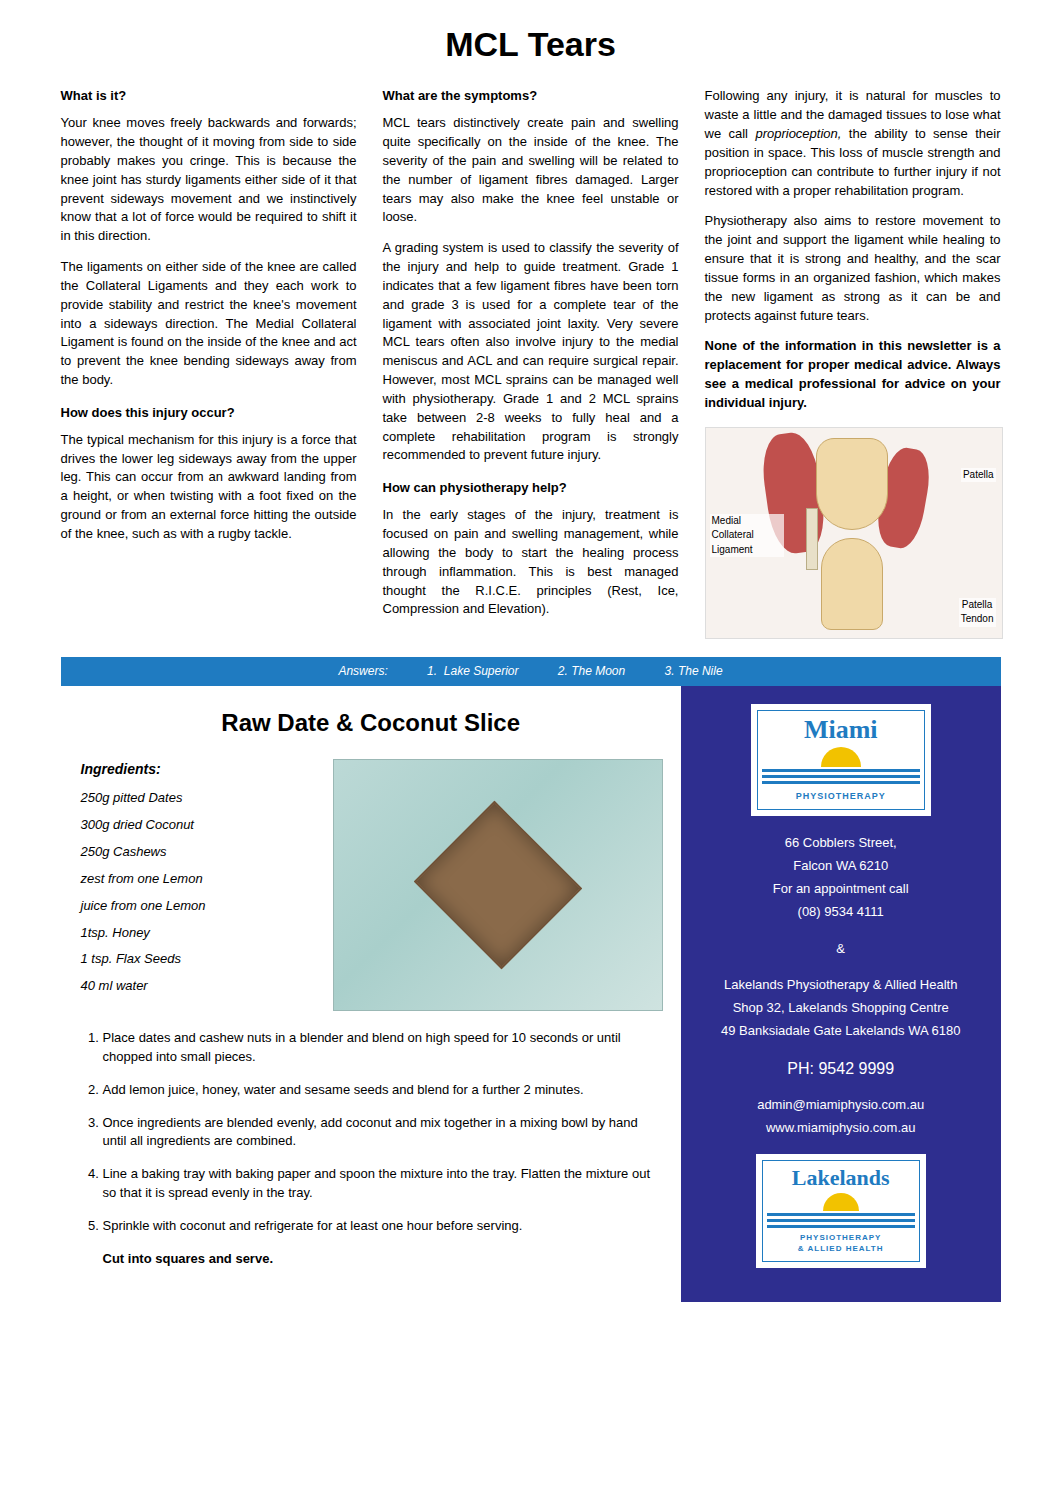MCL Tears
What is it?
Your knee moves freely backwards and forwards; however, the thought of it moving from side to side probably makes you cringe. This is because the knee joint has sturdy ligaments either side of it that prevent sideways movement and we instinctively know that a lot of force would be required to shift it in this direction.
The ligaments on either side of the knee are called the Collateral Ligaments and they each work to provide stability and restrict the knee's movement into a sideways direction. The Medial Collateral Ligament is found on the inside of the knee and act to prevent the knee bending sideways away from the body.
How does this injury occur?
The typical mechanism for this injury is a force that drives the lower leg sideways away from the upper leg. This can occur from an awkward landing from a height, or when twisting with a foot fixed on the ground or from an external force hitting the outside of the knee, such as with a rugby tackle.
What are the symptoms?
MCL tears distinctively create pain and swelling quite specifically on the inside of the knee. The severity of the pain and swelling will be related to the number of ligament fibres damaged. Larger tears may also make the knee feel unstable or loose.
A grading system is used to classify the severity of the injury and help to guide treatment. Grade 1 indicates that a few ligament fibres have been torn and grade 3 is used for a complete tear of the ligament with associated joint laxity. Very severe MCL tears often also involve injury to the medial meniscus and ACL and can require surgical repair. However, most MCL sprains can be managed well with physiotherapy. Grade 1 and 2 MCL sprains take between 2-8 weeks to fully heal and a complete rehabilitation program is strongly recommended to prevent future injury.
How can physiotherapy help?
In the early stages of the injury, treatment is focused on pain and swelling management, while allowing the body to start the healing process through inflammation. This is best managed thought the R.I.C.E. principles (Rest, Ice, Compression and Elevation).
Following any injury, it is natural for muscles to waste a little and the damaged tissues to lose what we call proprioception, the ability to sense their position in space. This loss of muscle strength and proprioception can contribute to further injury if not restored with a proper rehabilitation program.
Physiotherapy also aims to restore movement to the joint and support the ligament while healing to ensure that it is strong and healthy, and the scar tissue forms in an organized fashion, which makes the new ligament as strong as it can be and protects against future tears.
None of the information in this newsletter is a replacement for proper medical advice. Always see a medical professional for advice on your individual injury.
Patella
Medial
Collateral
Ligament
Patella
Tendon
Answers: 1. Lake Superior 2. The Moon 3. The Nile
Raw Date & Coconut Slice
Ingredients:
250g pitted Dates
300g dried Coconut
250g Cashews
zest from one Lemon
juice from one Lemon
1tsp. Honey
1 tsp. Flax Seeds
40 ml water
Place dates and cashew nuts in a blender and blend on high speed for 10 seconds or until chopped into small pieces.
Add lemon juice, honey, water and sesame seeds and blend for a further 2 minutes.
Once ingredients are blended evenly, add coconut and mix together in a mixing bowl by hand until all ingredients are combined.
Line a baking tray with baking paper and spoon the mixture into the tray. Flatten the mixture out so that it is spread evenly in the tray.
Sprinkle with coconut and refrigerate for at least one hour before serving.
Cut into squares and serve.
Miami
PHYSIOTHERAPY
66 Cobblers Street,
Falcon WA 6210
For an appointment call
(08) 9534 4111
&
Lakelands Physiotherapy & Allied Health
Shop 32, Lakelands Shopping Centre
49 Banksiadale Gate Lakelands WA 6180
PH: 9542 9999
admin@miamiphysio.com.au
www.miamiphysio.com.au
Lakelands
PHYSIOTHERAPY
& ALLIED HEALTH